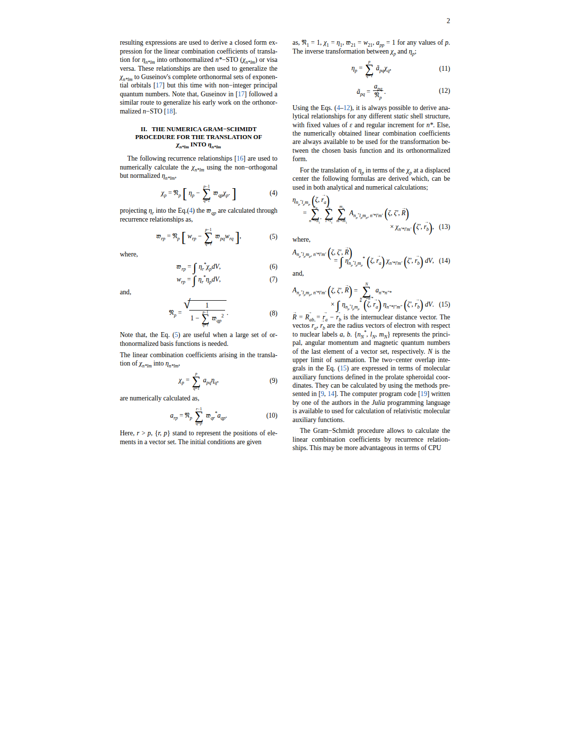2
resulting expressions are used to derive a closed form expression for the linear combination coefficients of translation for ηn*lm into orthonormalized n*−STO (χn*lm) or visa versa. These relationships are then used to generalize the χn*lm to Guseinov's complete orthonormal sets of exponential orbitals [17] but this time with non−integer principal quantum numbers. Note that, Guseinov in [17] followed a similar route to generalize his early work on the orthonormalized n−STO [18].
II. THE NUMERICA GRAM−SCHMIDT
PROCEDURE FOR THE TRANSLATION OF
χn*lm INTO ηn*lm
The following recurrence relationships [16] are used to numerically calculate the χn*lm using the non−orthogonal but normalized ηn*lm,
χp = 𝔑p [ ηp − p−1∑q=1 𝔴qpχp. ] (4)
projecting ηr into the Eq.(4) the 𝔴qp are calculated through recurrence relationships as,
𝔴rp = 𝔑p [ wrp − p−1∑q=1 𝔴pqwrq ], (5)
where,
𝔴rp = ∫ ηr*χpdV, (6)
wrp = ∫ ηr*ηpdV, (7)
and,
𝔑p = 1 1 − p−1∑q=1 𝔴qp2 . (8)
Note that, the Eq. (5) are useful when a large set of orthonormalized basis functions is needed.
The linear combination coefficients arising in the translation of χn*lm into ηn*lm,
χp = p∑q=1 apqηq, (9)
are numerically calculated as,
arp = 𝔑p r−1∑q=p 𝔴qr*aqp. (10)
Here, r > p, {r, p} stand to represent the positions of elements in a vector set. The initial conditions are given
as, 𝔑1 = 1, χ1 = η1, 𝔴21 = w21, app = 1 for any values of p. The inverse transformation between χp and ηp;
ηp = p∑q=1 ãpqχq, (11)
ãpq = apq 𝔑p . (12)
Using the Eqs. (4–12), it is always possible to derive analytical relationships for any different static shell structure, with fixed values of ε and regular increment for n*. Else, the numerically obtained linear combination coefficients are always available to be used for the transformation between the chosen basis function and its orthonormalized form.
For the translation of ηp in terms of the χp at a displaced center the following formulas are derived which, can be used in both analytical and numerical calculations;
ηnp*lpmp (ζ, ra) = nN∑n′*=n1* lp∑l′=l1 mp∑m′=m1 Anp*lpmp, n′*l′m′ (ζ, ζ′, R) × χn′*l′m′ (ζ′, rb), (13)
where,
Anp*lpmp, n′*l′m′ (ζ, ζ′, R) = ∫ ηnp*lpmp* (ζ, ra) χn′*l′m′ (ζ′, rb) dV, (14)
and,
Anp*lpmp, n′*l′m′ (ζ, ζ′, R) = N∑n″*=n′* an′*n″* × ∫ ηnp*lpmp* (ζ, ra) ηn″*l″m″ (ζ′, rb) dV. (15)
R = Rab = ra − rb is the internuclear distance vector. The vectos ra, rb are the radius vectors of electron with respect to nuclear labels a, b. {nN*, lN, mN} represents the principal, angular momentum and magnetic quantum numbers of the last element of a vector set, respectively. N is the upper limit of summation. The two−center overlap integrals in the Eq. (15) are expressed in terms of molecular auxiliary functions defined in the prolate spheroidal coordinates. They can be calculated by using the methods presented in [9, 14]. The computer program code [19] written by one of the authors in the Julia programming language is available to used for calculation of relativistic molecular auxiliary functions.
The Gram−Schmidt procedure allows to calculate the linear combination coefficients by recurrence relationships. This may be more advantageous in terms of CPU